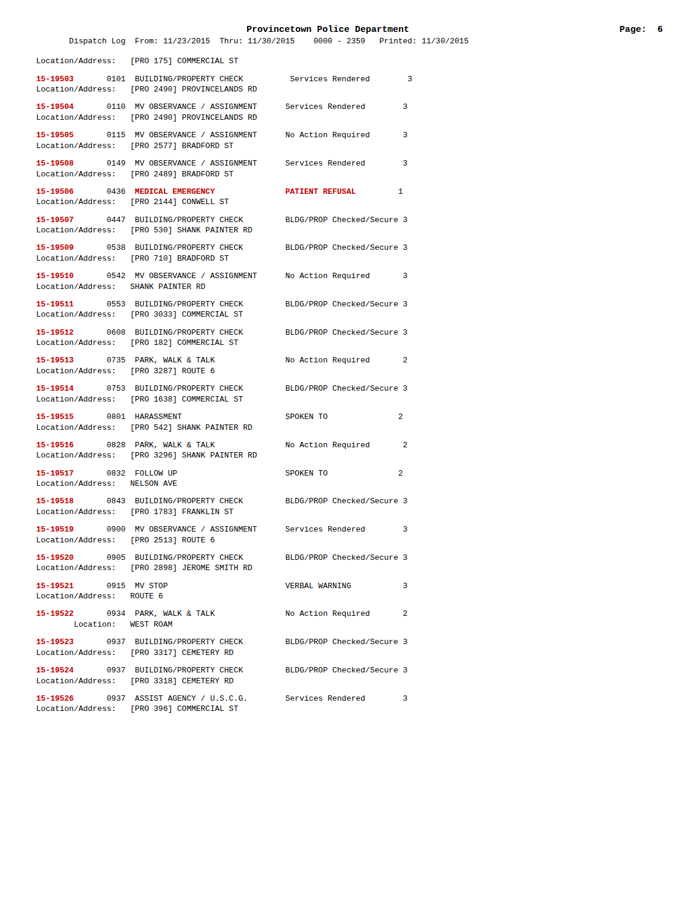Provincetown Police Department
Page: 6
Dispatch Log From: 11/23/2015 Thru: 11/30/2015 0000 - 2359 Printed: 11/30/2015
Location/Address: [PRO 175] COMMERCIAL ST
15-19503 0101 BUILDING/PROPERTY CHECK Services Rendered 3 Location/Address: [PRO 2490] PROVINCELANDS RD
15-19504 0110 MV OBSERVANCE / ASSIGNMENT Services Rendered 3 Location/Address: [PRO 2490] PROVINCELANDS RD
15-19505 0115 MV OBSERVANCE / ASSIGNMENT No Action Required 3 Location/Address: [PRO 2577] BRADFORD ST
15-19508 0149 MV OBSERVANCE / ASSIGNMENT Services Rendered 3 Location/Address: [PRO 2489] BRADFORD ST
15-19506 0436 MEDICAL EMERGENCY PATIENT REFUSAL 1 Location/Address: [PRO 2144] CONWELL ST
15-19507 0447 BUILDING/PROPERTY CHECK BLDG/PROP Checked/Secure 3 Location/Address: [PRO 530] SHANK PAINTER RD
15-19509 0538 BUILDING/PROPERTY CHECK BLDG/PROP Checked/Secure 3 Location/Address: [PRO 710] BRADFORD ST
15-19510 0542 MV OBSERVANCE / ASSIGNMENT No Action Required 3 Location/Address: SHANK PAINTER RD
15-19511 0553 BUILDING/PROPERTY CHECK BLDG/PROP Checked/Secure 3 Location/Address: [PRO 3033] COMMERCIAL ST
15-19512 0608 BUILDING/PROPERTY CHECK BLDG/PROP Checked/Secure 3 Location/Address: [PRO 182] COMMERCIAL ST
15-19513 0735 PARK, WALK & TALK No Action Required 2 Location/Address: [PRO 3287] ROUTE 6
15-19514 0753 BUILDING/PROPERTY CHECK BLDG/PROP Checked/Secure 3 Location/Address: [PRO 1638] COMMERCIAL ST
15-19515 0801 HARASSMENT SPOKEN TO 2 Location/Address: [PRO 542] SHANK PAINTER RD
15-19516 0828 PARK, WALK & TALK No Action Required 2 Location/Address: [PRO 3296] SHANK PAINTER RD
15-19517 0832 FOLLOW UP SPOKEN TO 2 Location/Address: NELSON AVE
15-19518 0843 BUILDING/PROPERTY CHECK BLDG/PROP Checked/Secure 3 Location/Address: [PRO 1783] FRANKLIN ST
15-19519 0900 MV OBSERVANCE / ASSIGNMENT Services Rendered 3 Location/Address: [PRO 2513] ROUTE 6
15-19520 0905 BUILDING/PROPERTY CHECK BLDG/PROP Checked/Secure 3 Location/Address: [PRO 2898] JEROME SMITH RD
15-19521 0915 MV STOP VERBAL WARNING 3 Location/Address: ROUTE 6
15-19522 0934 PARK, WALK & TALK No Action Required 2 Location: WEST ROAM
15-19523 0937 BUILDING/PROPERTY CHECK BLDG/PROP Checked/Secure 3 Location/Address: [PRO 3317] CEMETERY RD
15-19524 0937 BUILDING/PROPERTY CHECK BLDG/PROP Checked/Secure 3 Location/Address: [PRO 3318] CEMETERY RD
15-19526 0937 ASSIST AGENCY / U.S.C.G. Services Rendered 3 Location/Address: [PRO 396] COMMERCIAL ST